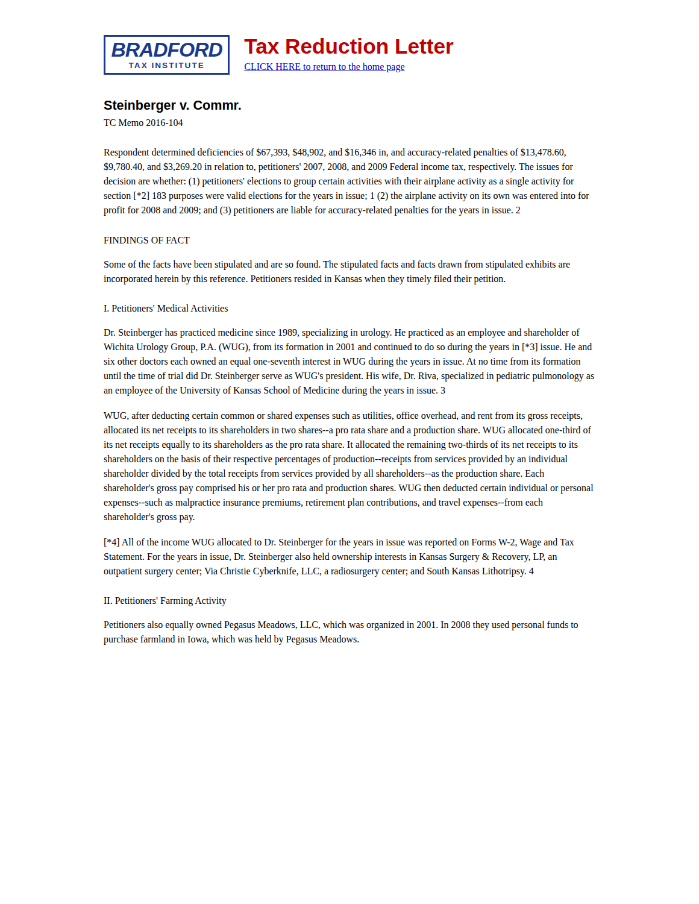BRADFORD TAX INSTITUTE
Tax Reduction Letter
CLICK HERE to return to the home page
Steinberger v. Commr.
TC Memo 2016-104
Respondent determined deficiencies of $67,393, $48,902, and $16,346 in, and accuracy-related penalties of $13,478.60, $9,780.40, and $3,269.20 in relation to, petitioners' 2007, 2008, and 2009 Federal income tax, respectively. The issues for decision are whether: (1) petitioners' elections to group certain activities with their airplane activity as a single activity for section [*2] 183 purposes were valid elections for the years in issue; 1 (2) the airplane activity on its own was entered into for profit for 2008 and 2009; and (3) petitioners are liable for accuracy-related penalties for the years in issue. 2
FINDINGS OF FACT
Some of the facts have been stipulated and are so found. The stipulated facts and facts drawn from stipulated exhibits are incorporated herein by this reference. Petitioners resided in Kansas when they timely filed their petition.
I. Petitioners' Medical Activities
Dr. Steinberger has practiced medicine since 1989, specializing in urology. He practiced as an employee and shareholder of Wichita Urology Group, P.A. (WUG), from its formation in 2001 and continued to do so during the years in [*3] issue. He and six other doctors each owned an equal one-seventh interest in WUG during the years in issue. At no time from its formation until the time of trial did Dr. Steinberger serve as WUG's president. His wife, Dr. Riva, specialized in pediatric pulmonology as an employee of the University of Kansas School of Medicine during the years in issue. 3
WUG, after deducting certain common or shared expenses such as utilities, office overhead, and rent from its gross receipts, allocated its net receipts to its shareholders in two shares--a pro rata share and a production share. WUG allocated one-third of its net receipts equally to its shareholders as the pro rata share. It allocated the remaining two-thirds of its net receipts to its shareholders on the basis of their respective percentages of production--receipts from services provided by an individual shareholder divided by the total receipts from services provided by all shareholders--as the production share. Each shareholder's gross pay comprised his or her pro rata and production shares. WUG then deducted certain individual or personal expenses--such as malpractice insurance premiums, retirement plan contributions, and travel expenses--from each shareholder's gross pay.
[*4] All of the income WUG allocated to Dr. Steinberger for the years in issue was reported on Forms W-2, Wage and Tax Statement. For the years in issue, Dr. Steinberger also held ownership interests in Kansas Surgery & Recovery, LP, an outpatient surgery center; Via Christie Cyberknife, LLC, a radiosurgery center; and South Kansas Lithotripsy. 4
II. Petitioners' Farming Activity
Petitioners also equally owned Pegasus Meadows, LLC, which was organized in 2001. In 2008 they used personal funds to purchase farmland in Iowa, which was held by Pegasus Meadows.